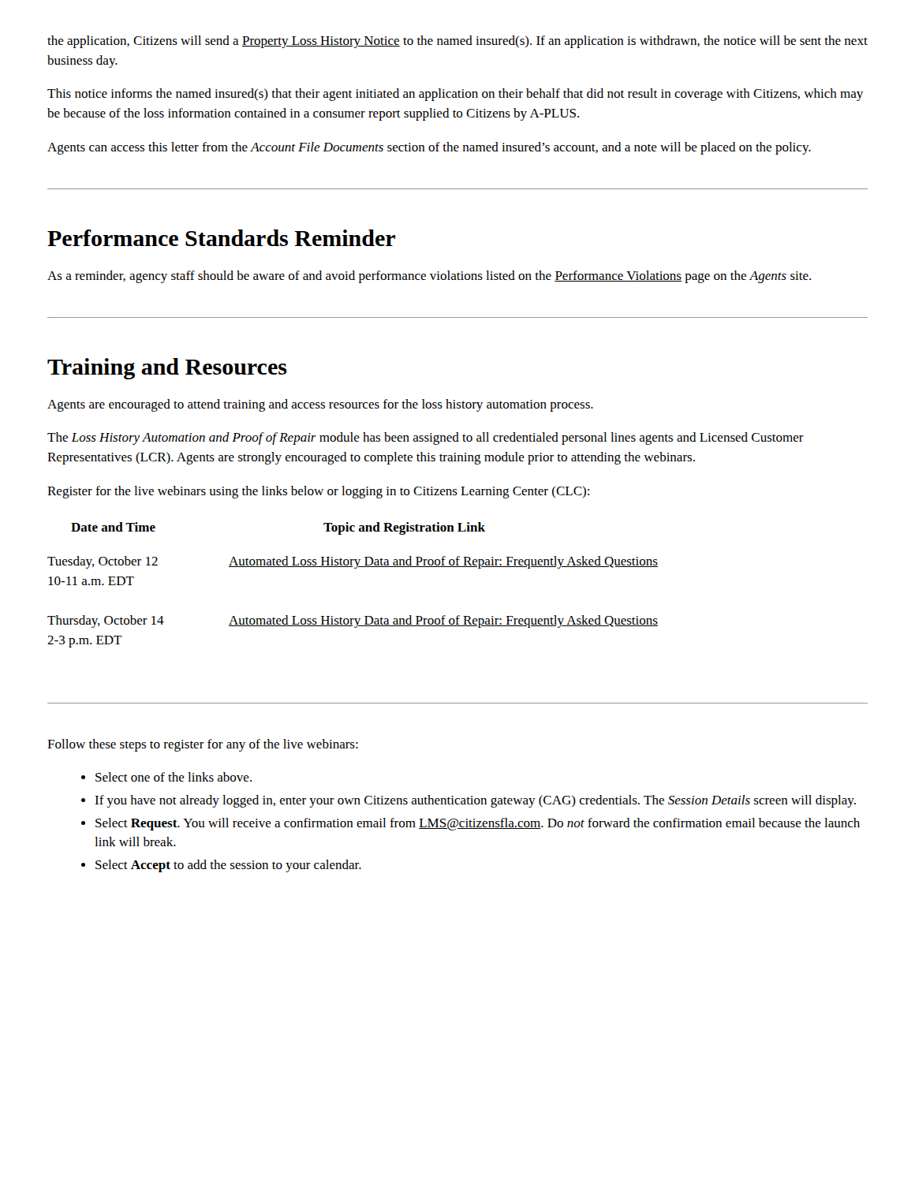the application, Citizens will send a Property Loss History Notice to the named insured(s). If an application is withdrawn, the notice will be sent the next business day.
This notice informs the named insured(s) that their agent initiated an application on their behalf that did not result in coverage with Citizens, which may be because of the loss information contained in a consumer report supplied to Citizens by A-PLUS.
Agents can access this letter from the Account File Documents section of the named insured’s account, and a note will be placed on the policy.
Performance Standards Reminder
As a reminder, agency staff should be aware of and avoid performance violations listed on the Performance Violations page on the Agents site.
Training and Resources
Agents are encouraged to attend training and access resources for the loss history automation process.
The Loss History Automation and Proof of Repair module has been assigned to all credentialed personal lines agents and Licensed Customer Representatives (LCR). Agents are strongly encouraged to complete this training module prior to attending the webinars.
Register for the live webinars using the links below or logging in to Citizens Learning Center (CLC):
| Date and Time | Topic and Registration Link |
| --- | --- |
| Tuesday, October 12 10-11 a.m. EDT | Automated Loss History Data and Proof of Repair: Frequently Asked Questions |
| Thursday, October 14 2-3 p.m. EDT | Automated Loss History Data and Proof of Repair: Frequently Asked Questions |
Follow these steps to register for any of the live webinars:
Select one of the links above.
If you have not already logged in, enter your own Citizens authentication gateway (CAG) credentials. The Session Details screen will display.
Select Request. You will receive a confirmation email from LMS@citizensfla.com. Do not forward the confirmation email because the launch link will break.
Select Accept to add the session to your calendar.